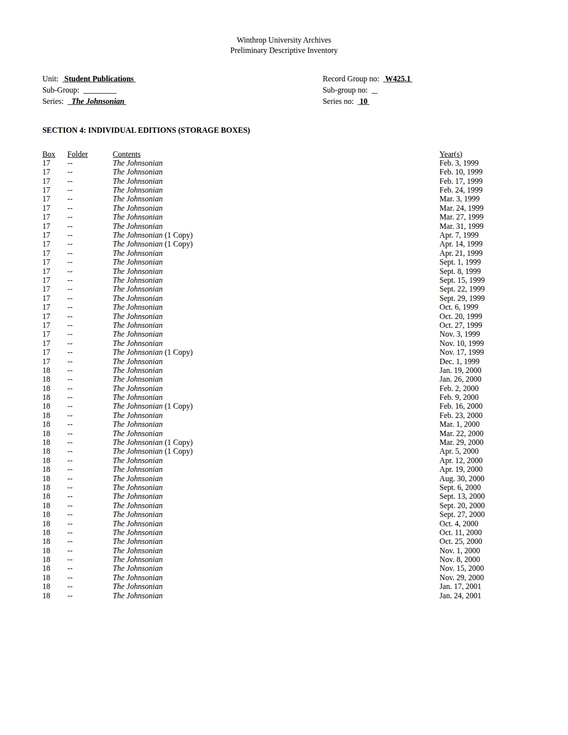Winthrop University Archives
Preliminary Descriptive Inventory
| Unit: Student Publications | Record Group no: W425.1 |
| Sub-Group: | Sub-group no: |
| Series: The Johnsonian | Series no: 10 |
SECTION 4: INDIVIDUAL EDITIONS (STORAGE BOXES)
| Box | Folder | Contents | Year(s) |
| --- | --- | --- | --- |
| 17 | -- | The Johnsonian | Feb. 3, 1999 |
| 17 | -- | The Johnsonian | Feb. 10, 1999 |
| 17 | -- | The Johnsonian | Feb. 17, 1999 |
| 17 | -- | The Johnsonian | Feb. 24, 1999 |
| 17 | -- | The Johnsonian | Mar. 3, 1999 |
| 17 | -- | The Johnsonian | Mar. 24, 1999 |
| 17 | -- | The Johnsonian | Mar. 27, 1999 |
| 17 | -- | The Johnsonian | Mar. 31, 1999 |
| 17 | -- | The Johnsonian (1 Copy) | Apr. 7, 1999 |
| 17 | -- | The Johnsonian (1 Copy) | Apr. 14, 1999 |
| 17 | -- | The Johnsonian | Apr. 21, 1999 |
| 17 | -- | The Johnsonian | Sept. 1, 1999 |
| 17 | -- | The Johnsonian | Sept. 8, 1999 |
| 17 | -- | The Johnsonian | Sept. 15, 1999 |
| 17 | -- | The Johnsonian | Sept. 22, 1999 |
| 17 | -- | The Johnsonian | Sept. 29, 1999 |
| 17 | -- | The Johnsonian | Oct. 6, 1999 |
| 17 | -- | The Johnsonian | Oct. 20, 1999 |
| 17 | -- | The Johnsonian | Oct. 27, 1999 |
| 17 | -- | The Johnsonian | Nov. 3, 1999 |
| 17 | -- | The Johnsonian | Nov. 10, 1999 |
| 17 | -- | The Johnsonian (1 Copy) | Nov. 17, 1999 |
| 17 | -- | The Johnsonian | Dec. 1, 1999 |
| 18 | -- | The Johnsonian | Jan. 19, 2000 |
| 18 | -- | The Johnsonian | Jan. 26, 2000 |
| 18 | -- | The Johnsonian | Feb. 2, 2000 |
| 18 | -- | The Johnsonian | Feb. 9, 2000 |
| 18 | -- | The Johnsonian (1 Copy) | Feb. 16, 2000 |
| 18 | -- | The Johnsonian | Feb. 23, 2000 |
| 18 | -- | The Johnsonian | Mar. 1, 2000 |
| 18 | -- | The Johnsonian | Mar. 22, 2000 |
| 18 | -- | The Johnsonian (1 Copy) | Mar. 29, 2000 |
| 18 | -- | The Johnsonian (1 Copy) | Apr. 5, 2000 |
| 18 | -- | The Johnsonian | Apr. 12, 2000 |
| 18 | -- | The Johnsonian | Apr. 19, 2000 |
| 18 | -- | The Johnsonian | Aug. 30, 2000 |
| 18 | -- | The Johnsonian | Sept. 6, 2000 |
| 18 | -- | The Johnsonian | Sept. 13, 2000 |
| 18 | -- | The Johnsonian | Sept. 20, 2000 |
| 18 | -- | The Johnsonian | Sept. 27, 2000 |
| 18 | -- | The Johnsonian | Oct. 4, 2000 |
| 18 | -- | The Johnsonian | Oct. 11, 2000 |
| 18 | -- | The Johnsonian | Oct. 25, 2000 |
| 18 | -- | The Johnsonian | Nov. 1, 2000 |
| 18 | -- | The Johnsonian | Nov. 8, 2000 |
| 18 | -- | The Johnsonian | Nov. 15, 2000 |
| 18 | -- | The Johnsonian | Nov. 29, 2000 |
| 18 | -- | The Johnsonian | Jan. 17, 2001 |
| 18 | -- | The Johnsonian | Jan. 24, 2001 |